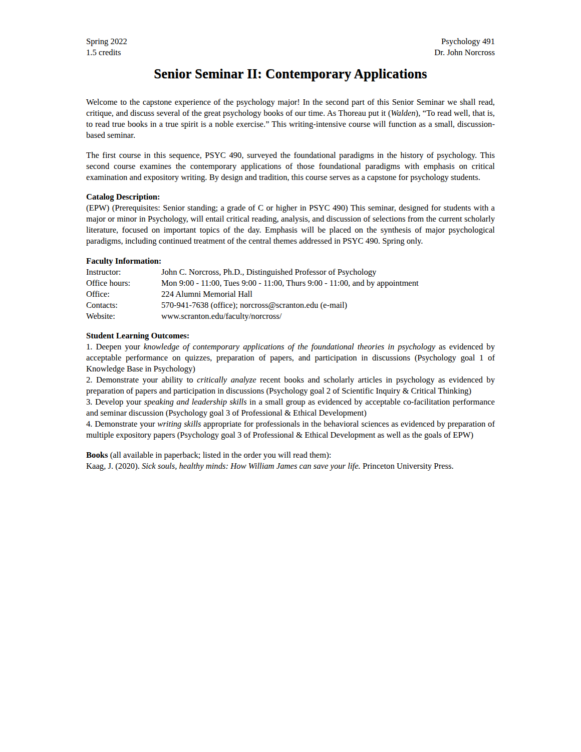Spring 2022
1.5 credits
Psychology 491
Dr. John Norcross
Senior Seminar II: Contemporary Applications
Welcome to the capstone experience of the psychology major! In the second part of this Senior Seminar we shall read, critique, and discuss several of the great psychology books of our time. As Thoreau put it (Walden), “To read well, that is, to read true books in a true spirit is a noble exercise.” This writing-intensive course will function as a small, discussion-based seminar.
The first course in this sequence, PSYC 490, surveyed the foundational paradigms in the history of psychology. This second course examines the contemporary applications of those foundational paradigms with emphasis on critical examination and expository writing. By design and tradition, this course serves as a capstone for psychology students.
Catalog Description:
(EPW) (Prerequisites: Senior standing; a grade of C or higher in PSYC 490) This seminar, designed for students with a major or minor in Psychology, will entail critical reading, analysis, and discussion of selections from the current scholarly literature, focused on important topics of the day. Emphasis will be placed on the synthesis of major psychological paradigms, including continued treatment of the central themes addressed in PSYC 490. Spring only.
Faculty Information:
| Instructor: | John C. Norcross, Ph.D., Distinguished Professor of Psychology |
| Office hours: | Mon 9:00 - 11:00, Tues 9:00 - 11:00, Thurs 9:00 - 11:00, and by appointment |
| Office: | 224 Alumni Memorial Hall |
| Contacts: | 570-941-7638 (office); norcross@scranton.edu (e-mail) |
| Website: | www.scranton.edu/faculty/norcross/ |
Student Learning Outcomes:
1. Deepen your knowledge of contemporary applications of the foundational theories in psychology as evidenced by acceptable performance on quizzes, preparation of papers, and participation in discussions (Psychology goal 1 of Knowledge Base in Psychology)
2. Demonstrate your ability to critically analyze recent books and scholarly articles in psychology as evidenced by preparation of papers and participation in discussions (Psychology goal 2 of Scientific Inquiry & Critical Thinking)
3. Develop your speaking and leadership skills in a small group as evidenced by acceptable co-facilitation performance and seminar discussion (Psychology goal 3 of Professional & Ethical Development)
4. Demonstrate your writing skills appropriate for professionals in the behavioral sciences as evidenced by preparation of multiple expository papers (Psychology goal 3 of Professional & Ethical Development as well as the goals of EPW)
Books (all available in paperback; listed in the order you will read them):
Kaag, J. (2020). Sick souls, healthy minds: How William James can save your life. Princeton University Press.